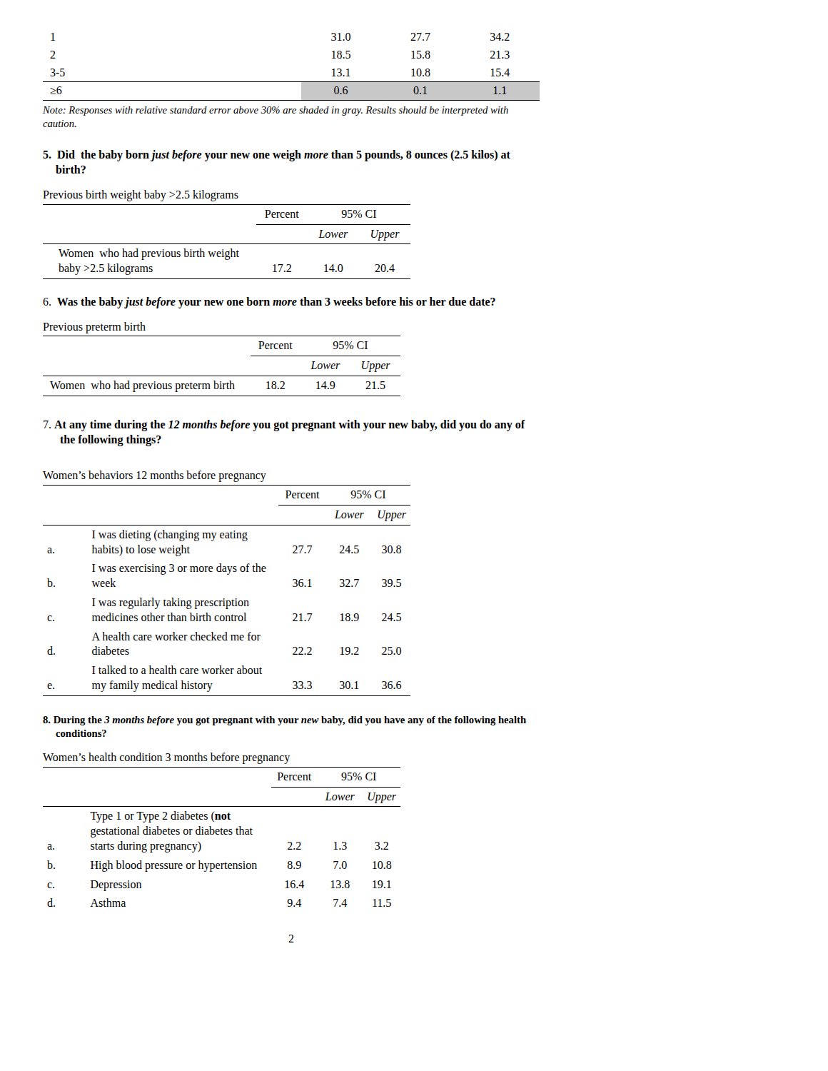| 1 | 31.0 | 27.7 | 34.2 |
| 2 | 18.5 | 15.8 | 21.3 |
| 3-5 | 13.1 | 10.8 | 15.4 |
| ≥6 | 0.6 | 0.1 | 1.1 |
Note: Responses with relative standard error above 30% are shaded in gray. Results should be interpreted with caution.
5. Did the baby born just before your new one weigh more than 5 pounds, 8 ounces (2.5 kilos) at birth?
Previous birth weight baby >2.5 kilograms
| | Percent | 95% CI |
| --- | --- | --- |
| | | Lower | Upper |
| Women who had previous birth weight baby >2.5 kilograms | 17.2 | 14.0 | 20.4 |
6. Was the baby just before your new one born more than 3 weeks before his or her due date?
Previous preterm birth
| | Percent | 95% CI |
| --- | --- | --- |
| | | Lower | Upper |
| Women who had previous preterm birth | 18.2 | 14.9 | 21.5 |
7. At any time during the 12 months before you got pregnant with your new baby, did you do any of the following things?
Women’s behaviors 12 months before pregnancy
| | | Percent | 95% CI |
| --- | --- | --- | --- |
| | | | Lower | Upper |
| a. | I was dieting (changing my eating habits) to lose weight | 27.7 | 24.5 | 30.8 |
| b. | I was exercising 3 or more days of the week | 36.1 | 32.7 | 39.5 |
| c. | I was regularly taking prescription medicines other than birth control | 21.7 | 18.9 | 24.5 |
| d. | A health care worker checked me for diabetes | 22.2 | 19.2 | 25.0 |
| e. | I talked to a health care worker about my family medical history | 33.3 | 30.1 | 36.6 |
8. During the 3 months before you got pregnant with your new baby, did you have any of the following health conditions?
Women’s health condition 3 months before pregnancy
| | | Percent | 95% CI |
| --- | --- | --- | --- |
| | | | Lower | Upper |
| a. | Type 1 or Type 2 diabetes ( not gestational diabetes or diabetes that starts during pregnancy) | 2.2 | 1.3 | 3.2 |
| b. | High blood pressure or hypertension | 8.9 | 7.0 | 10.8 |
| c. | Depression | 16.4 | 13.8 | 19.1 |
| d. | Asthma | 9.4 | 7.4 | 11.5 |
2